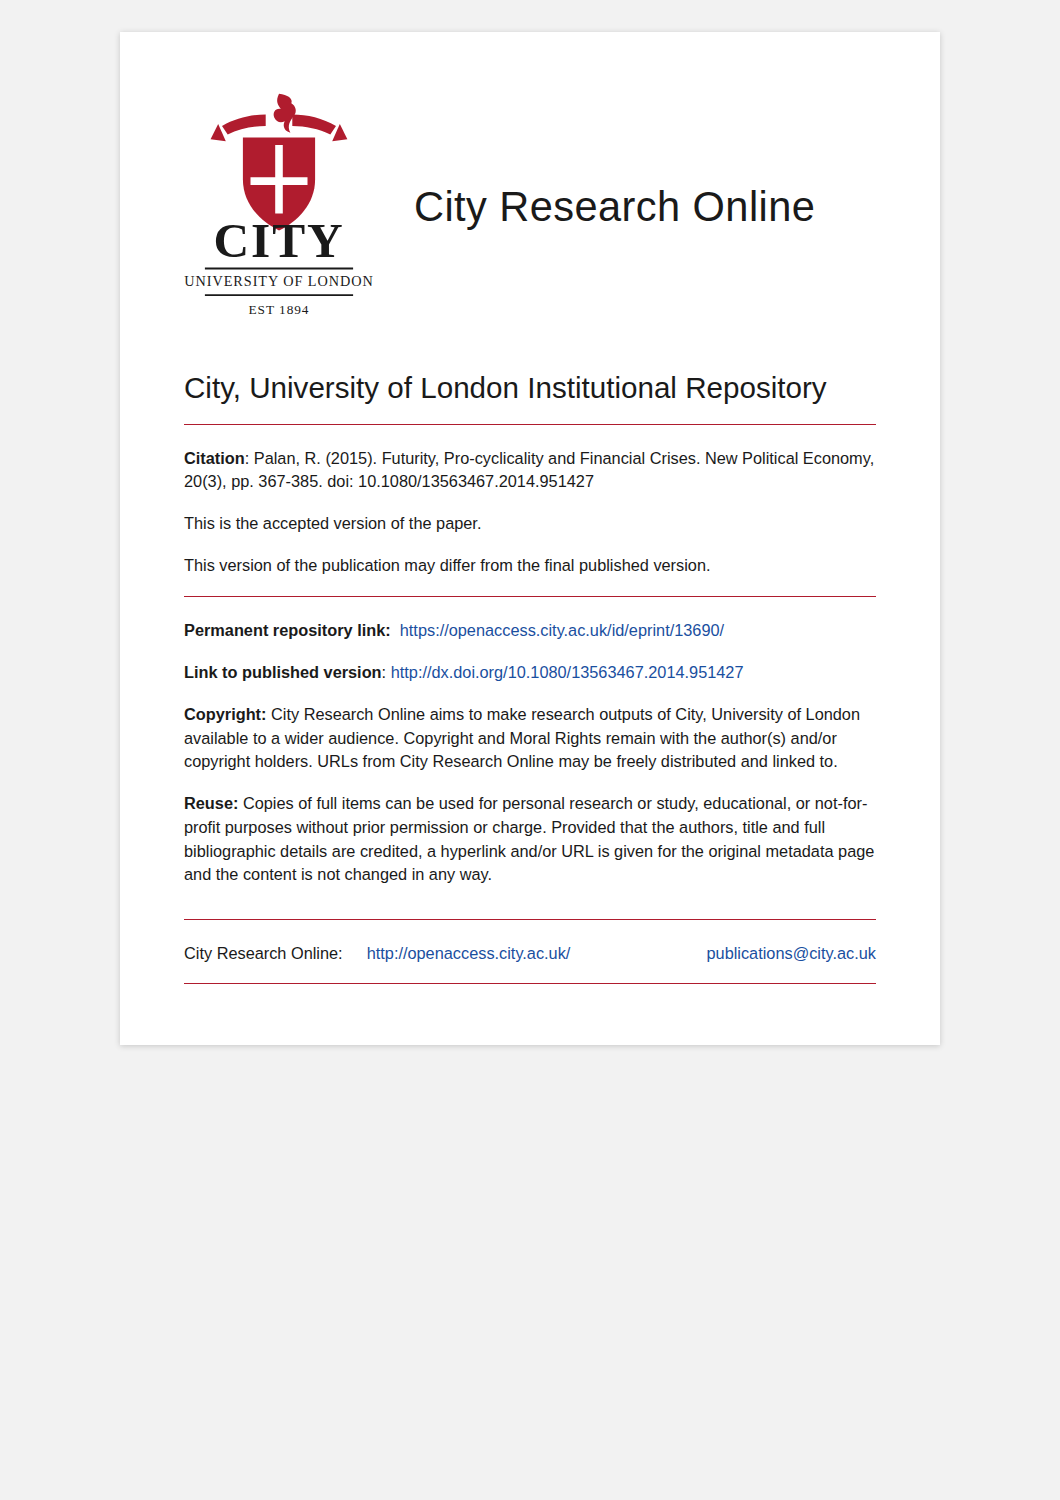City, University of London crest CITY UNIVERSITY OF LONDON EST 1894
City Research Online
City, University of London Institutional Repository
Citation: Palan, R. (2015). Futurity, Pro-cyclicality and Financial Crises. New Political Economy, 20(3), pp. 367-385. doi: 10.1080/13563467.2014.951427
This is the accepted version of the paper.
This version of the publication may differ from the final published version.
Permanent repository link: https://openaccess.city.ac.uk/id/eprint/13690/
Link to published version: http://dx.doi.org/10.1080/13563467.2014.951427
Copyright: City Research Online aims to make research outputs of City, University of London available to a wider audience. Copyright and Moral Rights remain with the author(s) and/or copyright holders. URLs from City Research Online may be freely distributed and linked to.
Reuse: Copies of full items can be used for personal research or study, educational, or not-for-profit purposes without prior permission or charge. Provided that the authors, title and full bibliographic details are credited, a hyperlink and/or URL is given for the original metadata page and the content is not changed in any way.
City Research Online: http://openaccess.city.ac.uk/ publications@city.ac.uk